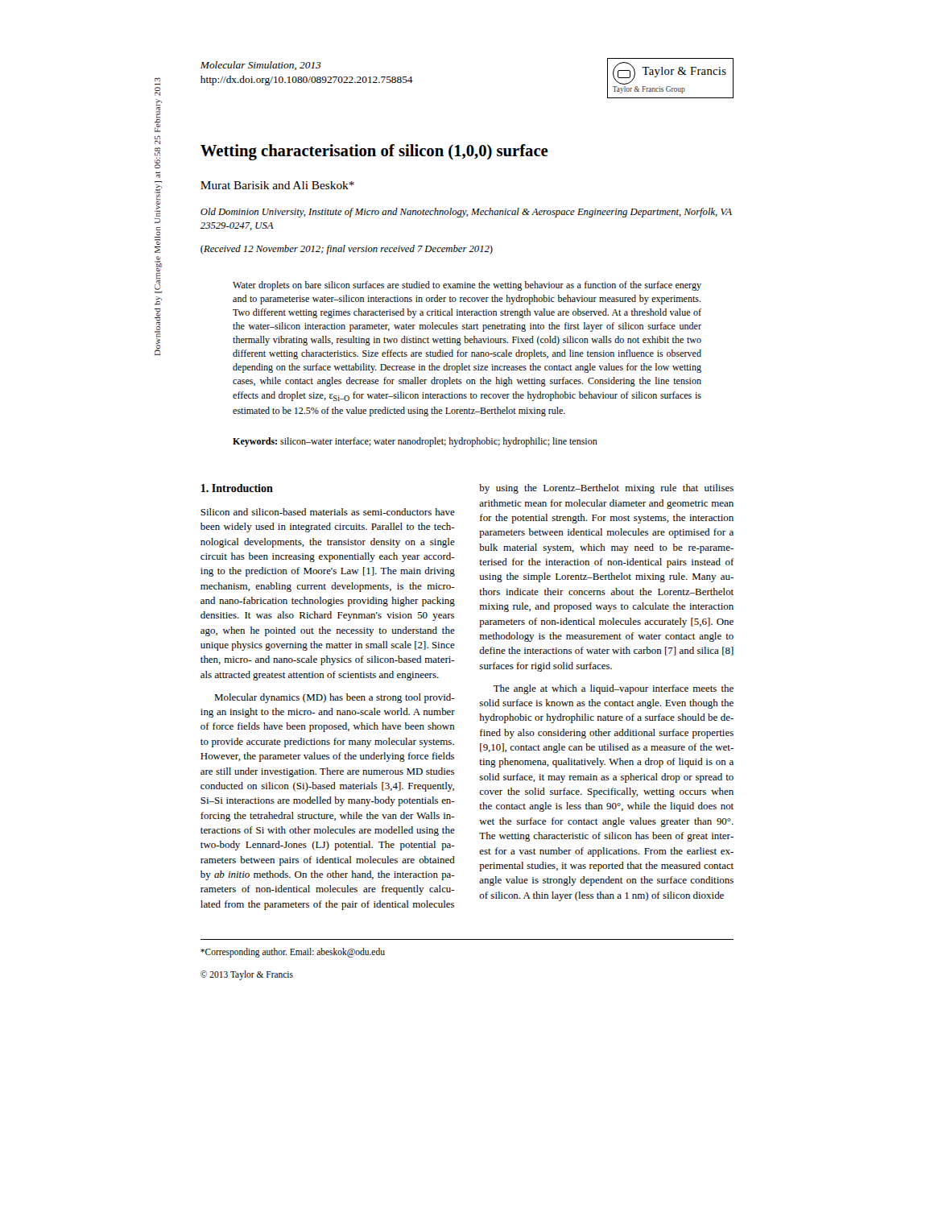Downloaded by [Carnegie Mellon University] at 06:58 25 February 2013
Molecular Simulation, 2013
http://dx.doi.org/10.1080/08927022.2012.758854
Taylor & Francis
Taylor & Francis Group
Wetting characterisation of silicon (1,0,0) surface
Murat Barisik and Ali Beskok*
Old Dominion University, Institute of Micro and Nanotechnology, Mechanical & Aerospace Engineering Department, Norfolk, VA 23529-0247, USA
(Received 12 November 2012; final version received 7 December 2012)
Water droplets on bare silicon surfaces are studied to examine the wetting behaviour as a function of the surface energy and to parameterise water–silicon interactions in order to recover the hydrophobic behaviour measured by experiments. Two different wetting regimes characterised by a critical interaction strength value are observed. At a threshold value of the water–silicon interaction parameter, water molecules start penetrating into the first layer of silicon surface under thermally vibrating walls, resulting in two distinct wetting behaviours. Fixed (cold) silicon walls do not exhibit the two different wetting characteristics. Size effects are studied for nano-scale droplets, and line tension influence is observed depending on the surface wettability. Decrease in the droplet size increases the contact angle values for the low wetting cases, while contact angles decrease for smaller droplets on the high wetting surfaces. Considering the line tension effects and droplet size, εSi–O for water–silicon interactions to recover the hydrophobic behaviour of silicon surfaces is estimated to be 12.5% of the value predicted using the Lorentz–Berthelot mixing rule.
Keywords: silicon–water interface; water nanodroplet; hydrophobic; hydrophilic; line tension
1. Introduction
Silicon and silicon-based materials as semi-conductors have been widely used in integrated circuits. Parallel to the technological developments, the transistor density on a single circuit has been increasing exponentially each year according to the prediction of Moore's Law [1]. The main driving mechanism, enabling current developments, is the micro- and nano-fabrication technologies providing higher packing densities. It was also Richard Feynman's vision 50 years ago, when he pointed out the necessity to understand the unique physics governing the matter in small scale [2]. Since then, micro- and nano-scale physics of silicon-based materials attracted greatest attention of scientists and engineers.
Molecular dynamics (MD) has been a strong tool providing an insight to the micro- and nano-scale world. A number of force fields have been proposed, which have been shown to provide accurate predictions for many molecular systems. However, the parameter values of the underlying force fields are still under investigation. There are numerous MD studies conducted on silicon (Si)-based materials [3,4]. Frequently, Si–Si interactions are modelled by many-body potentials enforcing the tetrahedral structure, while the van der Walls interactions of Si with other molecules are modelled using the two-body Lennard-Jones (LJ) potential. The potential parameters between pairs of identical molecules are obtained by ab initio methods. On the other hand, the interaction parameters of non-identical molecules are frequently calculated from the parameters of the pair of identical molecules by using the Lorentz–Berthelot mixing rule that utilises arithmetic mean for molecular diameter and geometric mean for the potential strength. For most systems, the interaction parameters between identical molecules are optimised for a bulk material system, which may need to be re-parameterised for the interaction of non-identical pairs instead of using the simple Lorentz–Berthelot mixing rule. Many authors indicate their concerns about the Lorentz–Berthelot mixing rule, and proposed ways to calculate the interaction parameters of non-identical molecules accurately [5,6]. One methodology is the measurement of water contact angle to define the interactions of water with carbon [7] and silica [8] surfaces for rigid solid surfaces.
The angle at which a liquid–vapour interface meets the solid surface is known as the contact angle. Even though the hydrophobic or hydrophilic nature of a surface should be defined by also considering other additional surface properties [9,10], contact angle can be utilised as a measure of the wetting phenomena, qualitatively. When a drop of liquid is on a solid surface, it may remain as a spherical drop or spread to cover the solid surface. Specifically, wetting occurs when the contact angle is less than 90°, while the liquid does not wet the surface for contact angle values greater than 90°. The wetting characteristic of silicon has been of great interest for a vast number of applications. From the earliest experimental studies, it was reported that the measured contact angle value is strongly dependent on the surface conditions of silicon. A thin layer (less than a 1 nm) of silicon dioxide
*Corresponding author. Email: abeskok@odu.edu
© 2013 Taylor & Francis